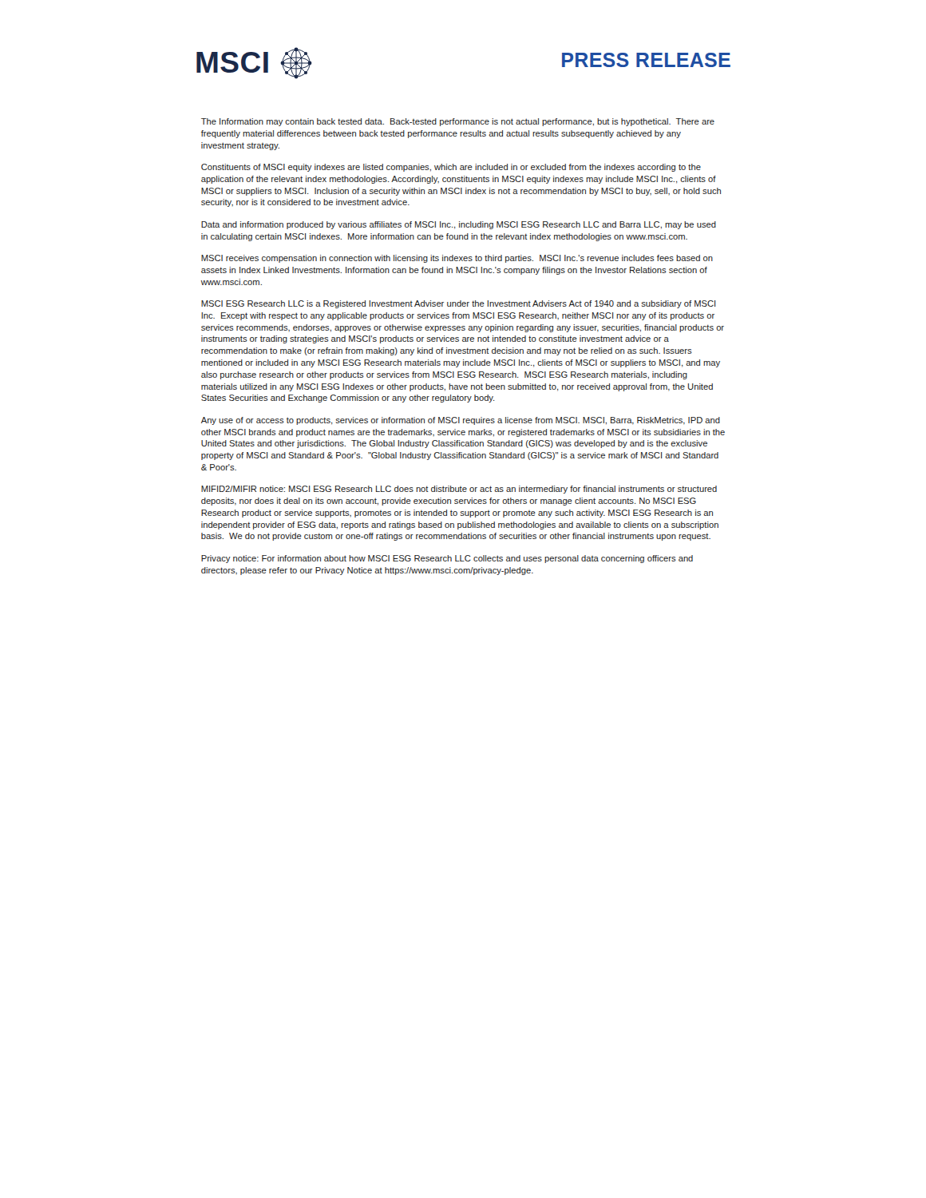MSCI
PRESS RELEASE
The Information may contain back tested data. Back-tested performance is not actual performance, but is hypothetical. There are frequently material differences between back tested performance results and actual results subsequently achieved by any investment strategy.
Constituents of MSCI equity indexes are listed companies, which are included in or excluded from the indexes according to the application of the relevant index methodologies. Accordingly, constituents in MSCI equity indexes may include MSCI Inc., clients of MSCI or suppliers to MSCI. Inclusion of a security within an MSCI index is not a recommendation by MSCI to buy, sell, or hold such security, nor is it considered to be investment advice.
Data and information produced by various affiliates of MSCI Inc., including MSCI ESG Research LLC and Barra LLC, may be used in calculating certain MSCI indexes. More information can be found in the relevant index methodologies on www.msci.com.
MSCI receives compensation in connection with licensing its indexes to third parties. MSCI Inc.'s revenue includes fees based on assets in Index Linked Investments. Information can be found in MSCI Inc.'s company filings on the Investor Relations section of www.msci.com.
MSCI ESG Research LLC is a Registered Investment Adviser under the Investment Advisers Act of 1940 and a subsidiary of MSCI Inc. Except with respect to any applicable products or services from MSCI ESG Research, neither MSCI nor any of its products or services recommends, endorses, approves or otherwise expresses any opinion regarding any issuer, securities, financial products or instruments or trading strategies and MSCI's products or services are not intended to constitute investment advice or a recommendation to make (or refrain from making) any kind of investment decision and may not be relied on as such. Issuers mentioned or included in any MSCI ESG Research materials may include MSCI Inc., clients of MSCI or suppliers to MSCI, and may also purchase research or other products or services from MSCI ESG Research. MSCI ESG Research materials, including materials utilized in any MSCI ESG Indexes or other products, have not been submitted to, nor received approval from, the United States Securities and Exchange Commission or any other regulatory body.
Any use of or access to products, services or information of MSCI requires a license from MSCI. MSCI, Barra, RiskMetrics, IPD and other MSCI brands and product names are the trademarks, service marks, or registered trademarks of MSCI or its subsidiaries in the United States and other jurisdictions. The Global Industry Classification Standard (GICS) was developed by and is the exclusive property of MSCI and Standard & Poor's. "Global Industry Classification Standard (GICS)" is a service mark of MSCI and Standard & Poor's.
MIFID2/MIFIR notice: MSCI ESG Research LLC does not distribute or act as an intermediary for financial instruments or structured deposits, nor does it deal on its own account, provide execution services for others or manage client accounts. No MSCI ESG Research product or service supports, promotes or is intended to support or promote any such activity. MSCI ESG Research is an independent provider of ESG data, reports and ratings based on published methodologies and available to clients on a subscription basis. We do not provide custom or one-off ratings or recommendations of securities or other financial instruments upon request.
Privacy notice: For information about how MSCI ESG Research LLC collects and uses personal data concerning officers and directors, please refer to our Privacy Notice at https://www.msci.com/privacy-pledge.